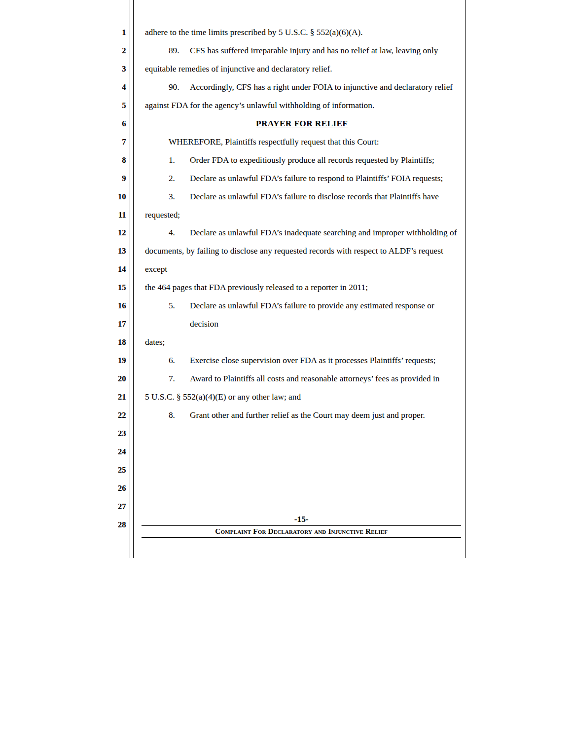1
2
3
4
5
6
7
8
9
10
11
12
13
14
15
16
17
18
19
20
21
22
23
24
25
26
27
28
adhere to the time limits prescribed by 5 U.S.C. § 552(a)(6)(A).
89. CFS has suffered irreparable injury and has no relief at law, leaving only
equitable remedies of injunctive and declaratory relief.
90. Accordingly, CFS has a right under FOIA to injunctive and declaratory relief
against FDA for the agency’s unlawful withholding of information.
PRAYER FOR RELIEF
WHEREFORE, Plaintiffs respectfully request that this Court:
1. Order FDA to expeditiously produce all records requested by Plaintiffs;
2. Declare as unlawful FDA’s failure to respond to Plaintiffs’ FOIA requests;
3. Declare as unlawful FDA’s failure to disclose records that Plaintiffs have
requested;
4. Declare as unlawful FDA’s inadequate searching and improper withholding of
documents, by failing to disclose any requested records with respect to ALDF’s request except
the 464 pages that FDA previously released to a reporter in 2011;
5. Declare as unlawful FDA’s failure to provide any estimated response or decision
dates;
6. Exercise close supervision over FDA as it processes Plaintiffs’ requests;
7. Award to Plaintiffs all costs and reasonable attorneys’ fees as provided in
5 U.S.C. § 552(a)(4)(E) or any other law; and
8. Grant other and further relief as the Court may deem just and proper.
-15-
Complaint For Declaratory and Injunctive Relief